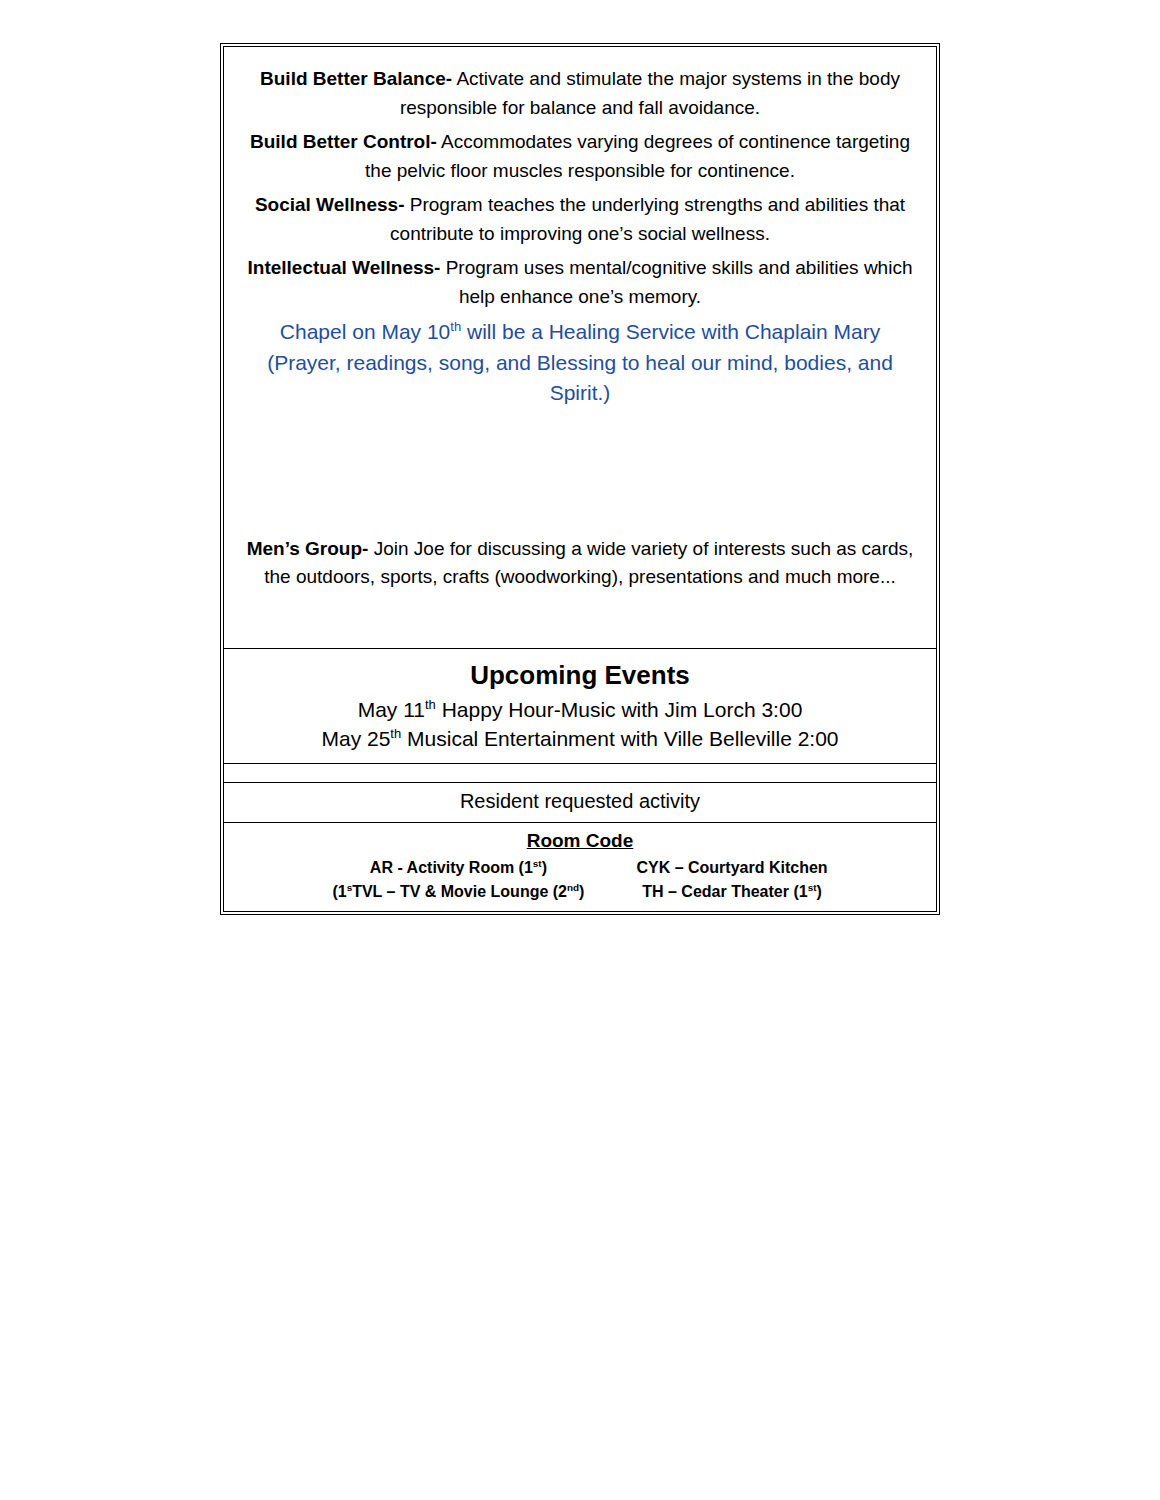Build Better Balance- Activate and stimulate the major systems in the body responsible for balance and fall avoidance.
Build Better Control- Accommodates varying degrees of continence targeting the pelvic floor muscles responsible for continence.
Social Wellness- Program teaches the underlying strengths and abilities that contribute to improving one’s social wellness.
Intellectual Wellness- Program uses mental/cognitive skills and abilities which help enhance one’s memory.
Chapel on May 10th will be a Healing Service with Chaplain Mary (Prayer, readings, song, and Blessing to heal our mind, bodies, and Spirit.)
Men’s Group- Join Joe for discussing a wide variety of interests such as cards, the outdoors, sports, crafts (woodworking), presentations and much more...
Upcoming Events
May 11th Happy Hour-Music with Jim Lorch 3:00
May 25th Musical Entertainment with Ville Belleville 2:00
Resident requested activity
Room Code
| AR - Activity Room (1 st ) | CYK – Courtyard Kitchen |
| (1 s TVL – TV & Movie Lounge (2 nd ) | TH – Cedar Theater (1 st ) |